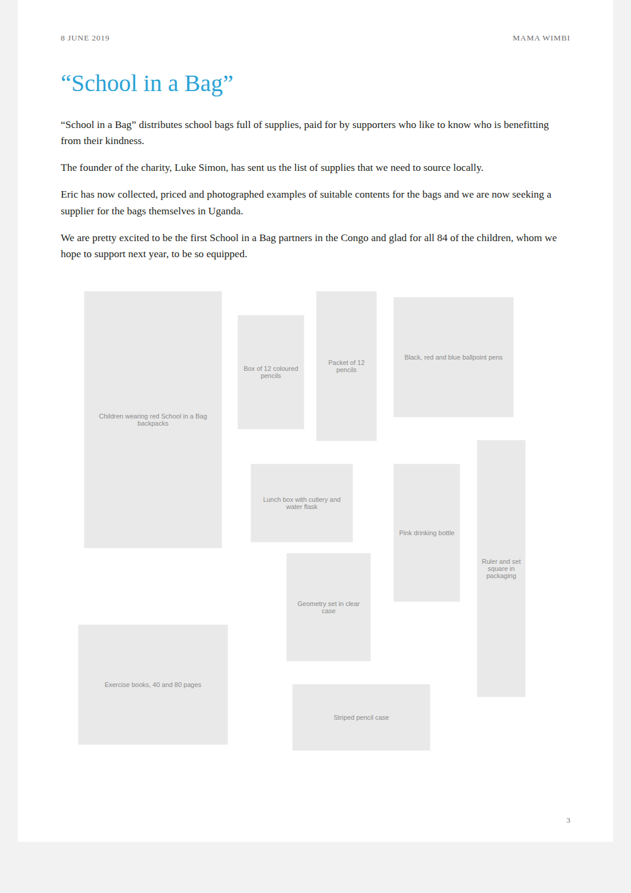8 June 2019 Mama Wimbi
“School in a Bag”
“School in a Bag” distributes school bags full of supplies, paid for by supporters who like to know who is benefitting from their kindness.
The founder of the charity, Luke Simon, has sent us the list of supplies that we need to source locally.
Eric has now collected, priced and photographed examples of suitable contents for the bags and we are now seeking a supplier for the bags themselves in Uganda.
We are pretty excited to be the first School in a Bag partners in the Congo and glad for all 84 of the children, whom we hope to support next year, to be so equipped.
Children wearing red School in a Bag backpacks
Box of 12 coloured pencils
Packet of 12 pencils
Black, red and blue ballpoint pens
Lunch box with cutlery and water flask
Pink drinking bottle
Ruler and set square in packaging
Geometry set in clear case
Exercise books, 40 and 80 pages
Striped pencil case
3